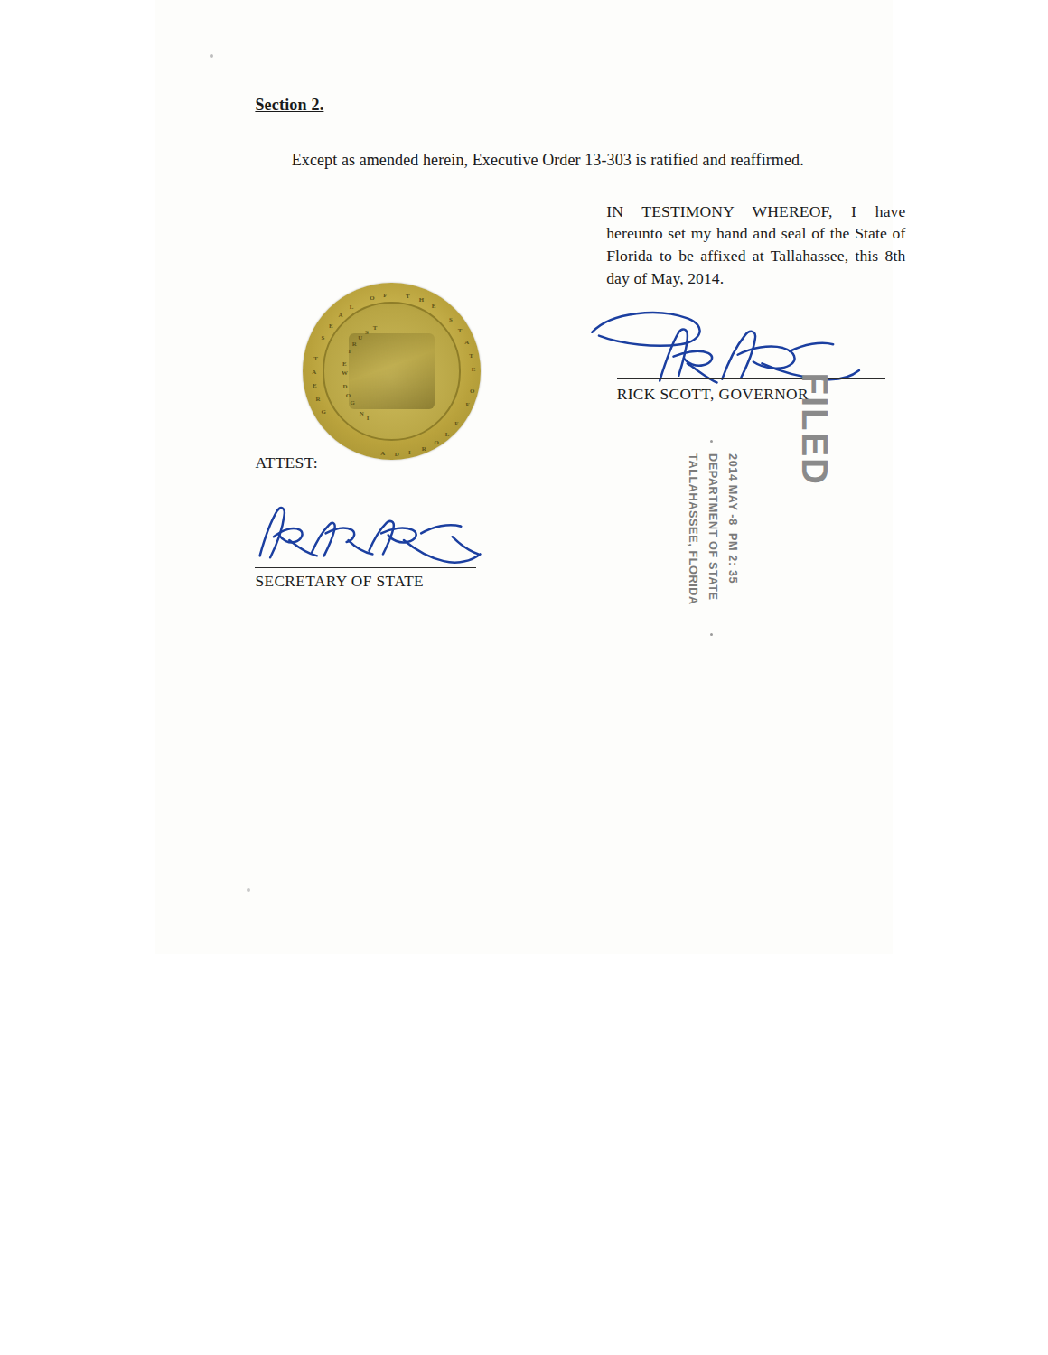Section 2.
Except as amended herein, Executive Order 13-303 is ratified and reaffirmed.
G R E A T S E A L O F T H E S T A T E O F F L O R I D A I N G O D W E T R U S T
IN TESTIMONY WHEREOF, I have hereunto set my hand and seal of the State of Florida to be affixed at Tallahassee, this 8th day of May, 2014.
RICK SCOTT, GOVERNOR
ATTEST:
SECRETARY OF STATE
FILED
2014 MAY -8 PM 2: 35
DEPARTMENT OF STATE
TALLAHASSEE, FLORIDA